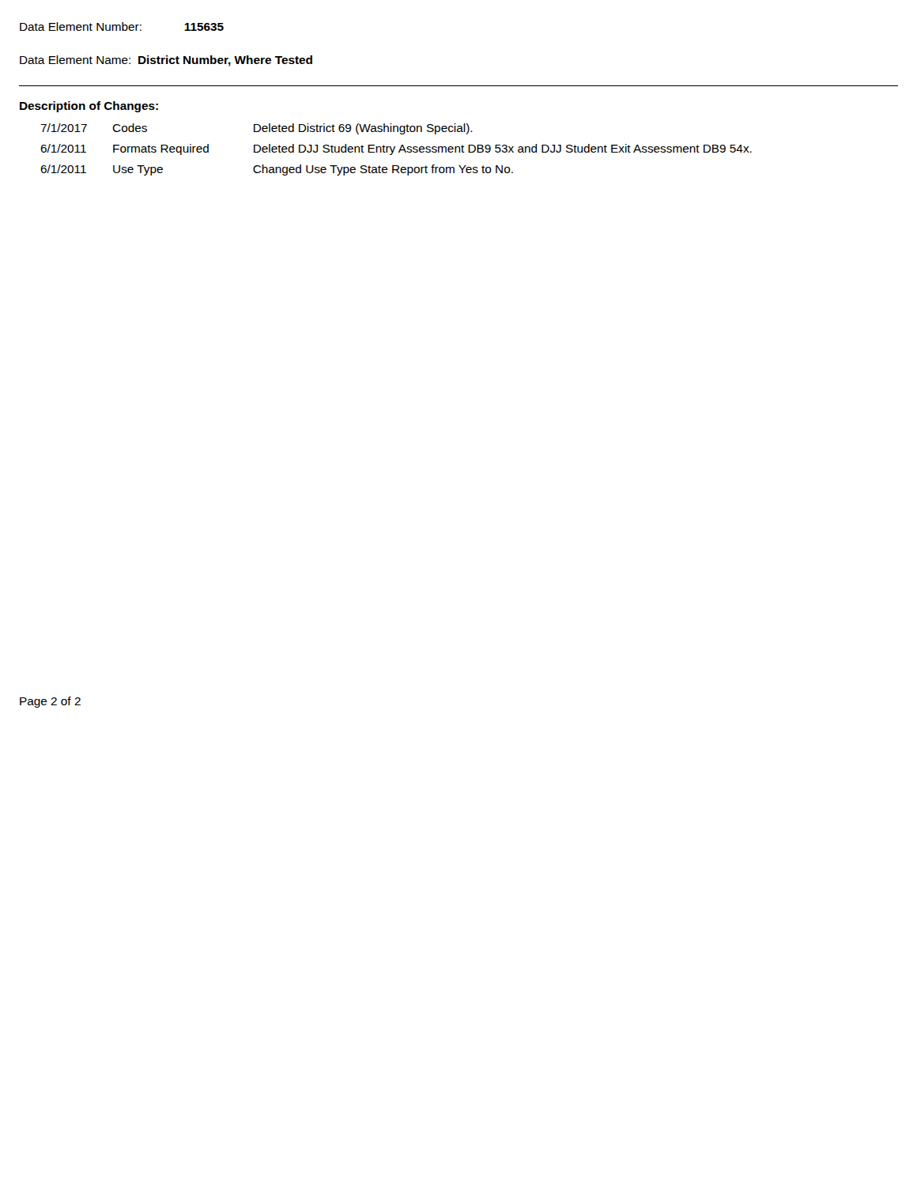Data Element Number: 115635
Data Element Name: District Number, Where Tested
Description of Changes:
| 7/1/2017 | Codes | Deleted District 69 (Washington Special). |
| 6/1/2011 | Formats Required | Deleted DJJ Student Entry Assessment DB9 53x and DJJ Student Exit Assessment DB9 54x. |
| 6/1/2011 | Use Type | Changed Use Type State Report from Yes to No. |
Page 2 of 2